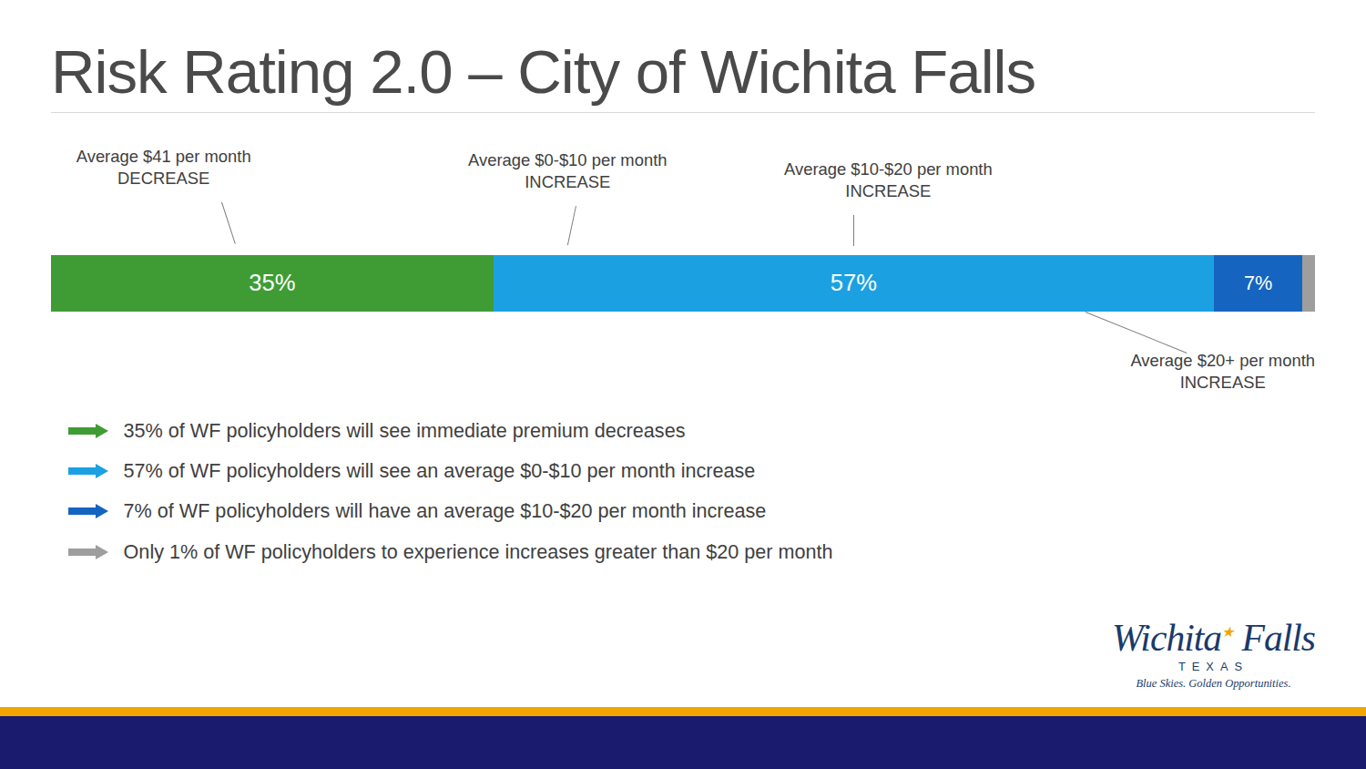Risk Rating 2.0 – City of Wichita Falls
Average $41 per month
DECREASE
Average $0-$10 per month
INCREASE
Average $10-$20 per month
INCREASE
35%
57%
7%
Average $20+ per month
INCREASE
35% of WF policyholders will see immediate premium decreases
57% of WF policyholders will see an average $0-$10 per month increase
7% of WF policyholders will have an average $10-$20 per month increase
Only 1% of WF policyholders to experience increases greater than $20 per month
Wichita★ Falls
TEXAS
Blue Skies. Golden Opportunities.